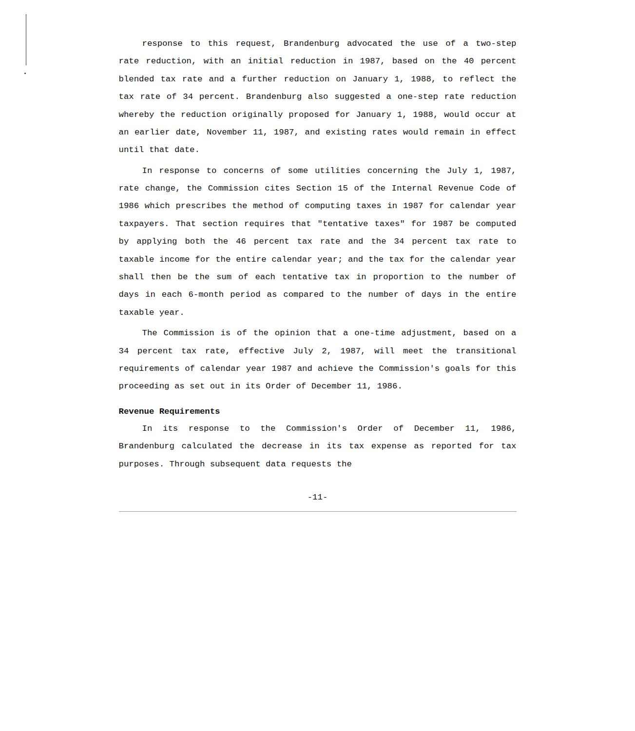response to this request, Brandenburg advocated the use of a two-step rate reduction, with an initial reduction in 1987, based on the 40 percent blended tax rate and a further reduction on January 1, 1988, to reflect the tax rate of 34 percent. Brandenburg also suggested a one-step rate reduction whereby the reduction originally proposed for January 1, 1988, would occur at an earlier date, November 11, 1987, and existing rates would remain in effect until that date.
In response to concerns of some utilities concerning the July 1, 1987, rate change, the Commission cites Section 15 of the Internal Revenue Code of 1986 which prescribes the method of computing taxes in 1987 for calendar year taxpayers. That section requires that "tentative taxes" for 1987 be computed by applying both the 46 percent tax rate and the 34 percent tax rate to taxable income for the entire calendar year; and the tax for the calendar year shall then be the sum of each tentative tax in proportion to the number of days in each 6‑month period as compared to the number of days in the entire taxable year.
The Commission is of the opinion that a one-time adjustment, based on a 34 percent tax rate, effective July 2, 1987, will meet the transitional requirements of calendar year 1987 and achieve the Commission's goals for this proceeding as set out in its Order of December 11, 1986.
Revenue Requirements
In its response to the Commission's Order of December 11, 1986, Brandenburg calculated the decrease in its tax expense as reported for tax purposes. Through subsequent data requests the
-11-